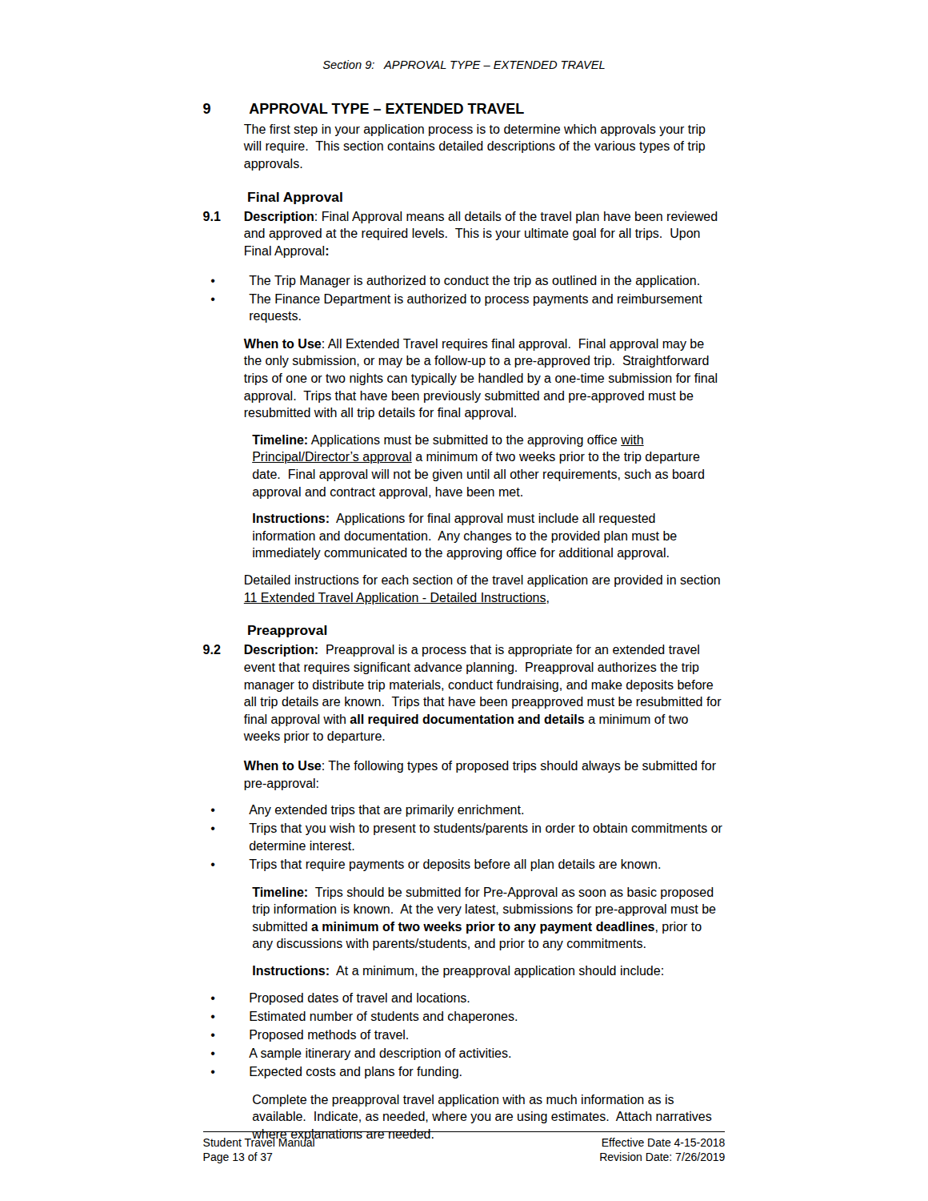Section 9: APPROVAL TYPE – EXTENDED TRAVEL
9
APPROVAL TYPE – EXTENDED TRAVEL
The first step in your application process is to determine which approvals your trip will require. This section contains detailed descriptions of the various types of trip approvals.
Final Approval
9.1
Description: Final Approval means all details of the travel plan have been reviewed and approved at the required levels. This is your ultimate goal for all trips. Upon Final Approval:
The Trip Manager is authorized to conduct the trip as outlined in the application.
The Finance Department is authorized to process payments and reimbursement requests.
When to Use: All Extended Travel requires final approval. Final approval may be the only submission, or may be a follow-up to a pre-approved trip. Straightforward trips of one or two nights can typically be handled by a one-time submission for final approval. Trips that have been previously submitted and pre-approved must be resubmitted with all trip details for final approval.
Timeline: Applications must be submitted to the approving office with Principal/Director’s approval a minimum of two weeks prior to the trip departure date. Final approval will not be given until all other requirements, such as board approval and contract approval, have been met.
Instructions: Applications for final approval must include all requested information and documentation. Any changes to the provided plan must be immediately communicated to the approving office for additional approval.
Detailed instructions for each section of the travel application are provided in section 11 Extended Travel Application - Detailed Instructions,
Preapproval
9.2
Description: Preapproval is a process that is appropriate for an extended travel event that requires significant advance planning. Preapproval authorizes the trip manager to distribute trip materials, conduct fundraising, and make deposits before all trip details are known. Trips that have been preapproved must be resubmitted for final approval with all required documentation and details a minimum of two weeks prior to departure.
When to Use: The following types of proposed trips should always be submitted for pre-approval:
Any extended trips that are primarily enrichment.
Trips that you wish to present to students/parents in order to obtain commitments or determine interest.
Trips that require payments or deposits before all plan details are known.
Timeline: Trips should be submitted for Pre-Approval as soon as basic proposed trip information is known. At the very latest, submissions for pre-approval must be submitted a minimum of two weeks prior to any payment deadlines, prior to any discussions with parents/students, and prior to any commitments.
Instructions: At a minimum, the preapproval application should include:
Proposed dates of travel and locations.
Estimated number of students and chaperones.
Proposed methods of travel.
A sample itinerary and description of activities.
Expected costs and plans for funding.
Complete the preapproval travel application with as much information as is available. Indicate, as needed, where you are using estimates. Attach narratives where explanations are needed.
Student Travel Manual
Page 13 of 37
Effective Date 4-15-2018
Revision Date: 7/26/2019